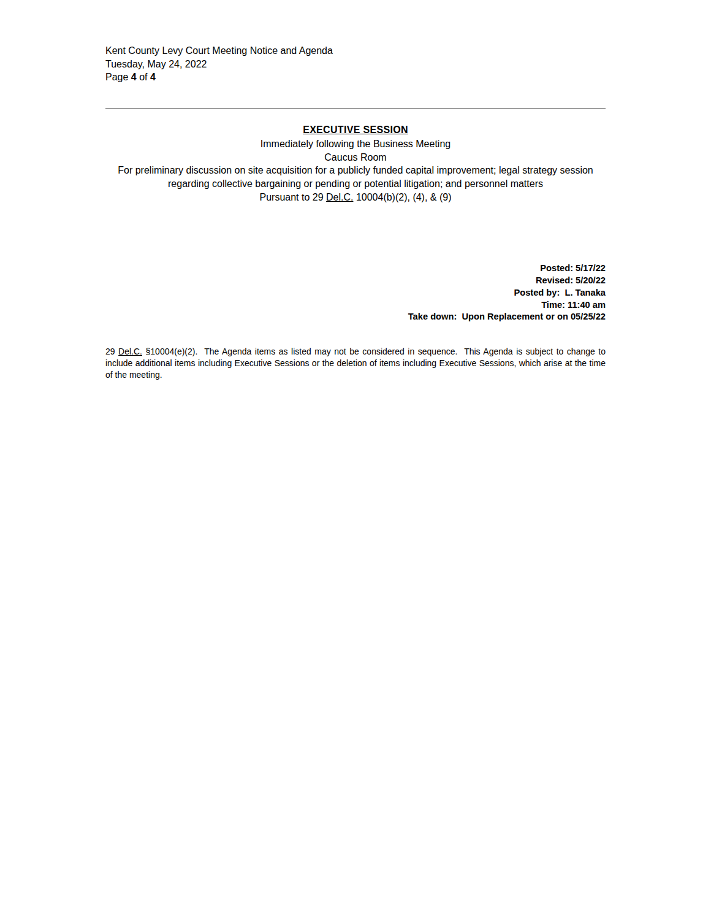Kent County Levy Court Meeting Notice and Agenda
Tuesday, May 24, 2022
Page 4 of 4
EXECUTIVE SESSION
Immediately following the Business Meeting
Caucus Room
For preliminary discussion on site acquisition for a publicly funded capital improvement; legal strategy session regarding collective bargaining or pending or potential litigation; and personnel matters
Pursuant to 29 Del.C. 10004(b)(2), (4), & (9)
Posted: 5/17/22
Revised: 5/20/22
Posted by: L. Tanaka
Time: 11:40 am
Take down: Upon Replacement or on 05/25/22
29 Del.C. §10004(e)(2). The Agenda items as listed may not be considered in sequence. This Agenda is subject to change to include additional items including Executive Sessions or the deletion of items including Executive Sessions, which arise at the time of the meeting.